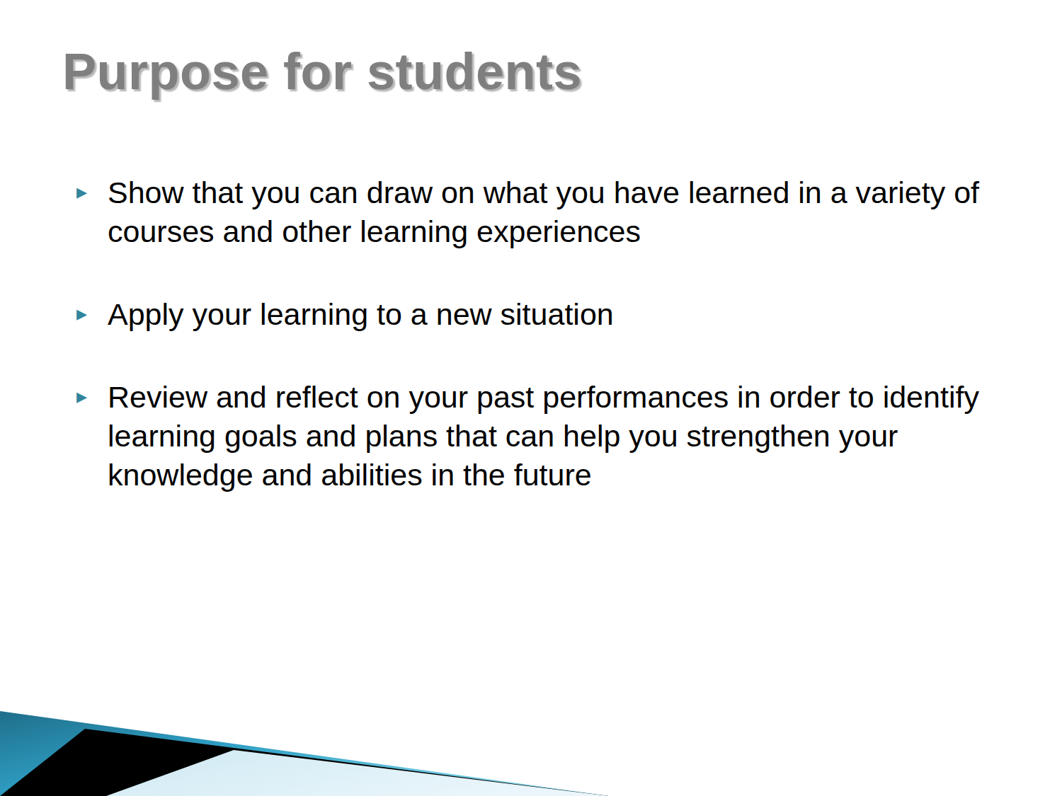Purpose for students
Show that you can draw on what you have learned in a variety of courses and other learning experiences
Apply your learning to a new situation
Review and reflect on your past performances in order to identify learning goals and plans that can help you strengthen your knowledge and abilities in the future